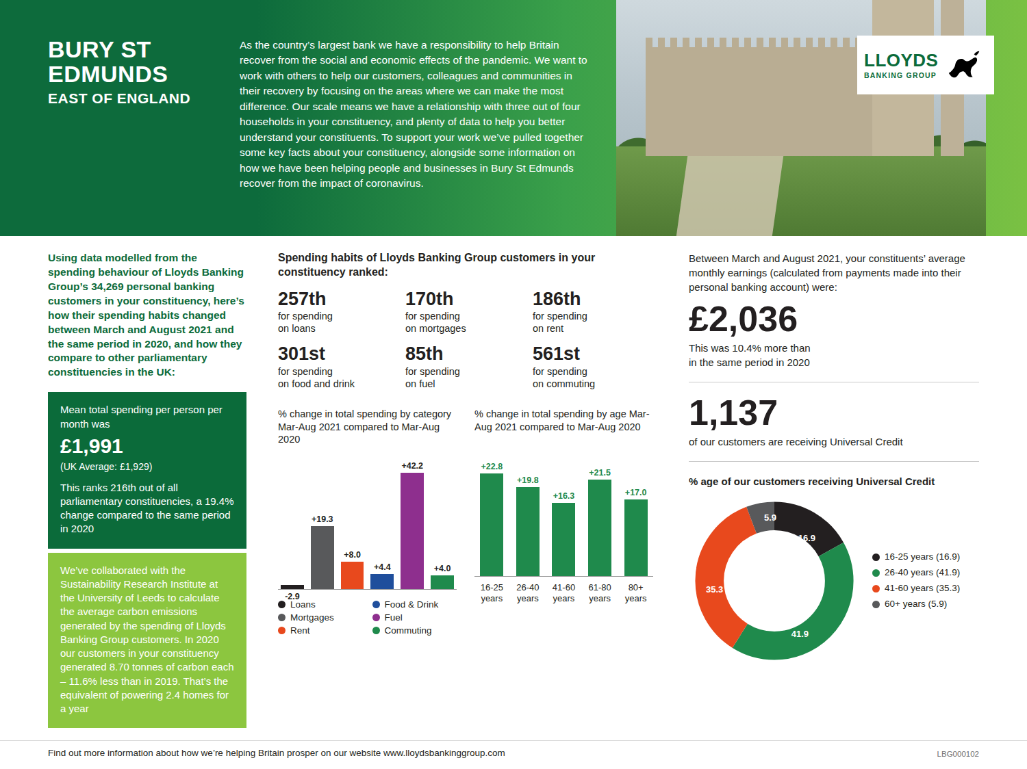BURY ST EDMUNDS
EAST OF ENGLAND
As the country’s largest bank we have a responsibility to help Britain recover from the social and economic effects of the pandemic. We want to work with others to help our customers, colleagues and communities in their recovery by focusing on the areas where we can make the most difference. Our scale means we have a relationship with three out of four households in your constituency, and plenty of data to help you better understand your constituents. To support your work we’ve pulled together some key facts about your constituency, alongside some information on how we have been helping people and businesses in Bury St Edmunds recover from the impact of coronavirus.
LLOYDSBANKING GROUP
Using data modelled from the spending behaviour of Lloyds Banking Group’s 34,269 personal banking customers in your constituency, here’s how their spending habits changed between March and August 2021 and the same period in 2020, and how they compare to other parliamentary constituencies in the UK:
Mean total spending per person per month was £1,991 (UK Average: £1,929)
This ranks 216th out of all parliamentary constituencies, a 19.4% change compared to the same period in 2020
We’ve collaborated with the Sustainability Research Institute at the University of Leeds to calculate the average carbon emissions generated by the spending of Lloyds Banking Group customers. In 2020 our customers in your constituency generated 8.70 tonnes of carbon each – 11.6% less than in 2019. That’s the equivalent of powering 2.4 homes for a year
Spending habits of Lloyds Banking Group customers in your constituency ranked:
257th
for spending
on loans
170th
for spending
on mortgages
186th
for spending
on rent
301st
for spending
on food and drink
85th
for spending
on fuel
561st
for spending
on commuting
% change in total spending by category Mar-Aug 2021 compared to Mar-Aug 2020
-2.9
+19.3
+8.0
+4.4
+42.2
+4.0
Loans Food & Drink Mortgages Fuel Rent Commuting
% change in total spending by age Mar-Aug 2021 compared to Mar-Aug 2020
+22.8
+19.8
+16.3
+21.5
+17.0
16-25
years
26-40
years
41-60
years
61-80
years
80+
years
Between March and August 2021, your constituents’ average monthly earnings (calculated from payments made into their personal banking account) were:
£2,036
This was 10.4% more than
in the same period in 2020
1,137
of our customers are receiving Universal Credit
% age of our customers receiving Universal Credit
16.9 41.9 35.3 5.9
16-25 years (16.9) 26-40 years (41.9) 41-60 years (35.3) 60+ years (5.9)
Find out more information about how we’re helping Britain prosper on our website www.lloydsbankinggroup.com
LBG000102